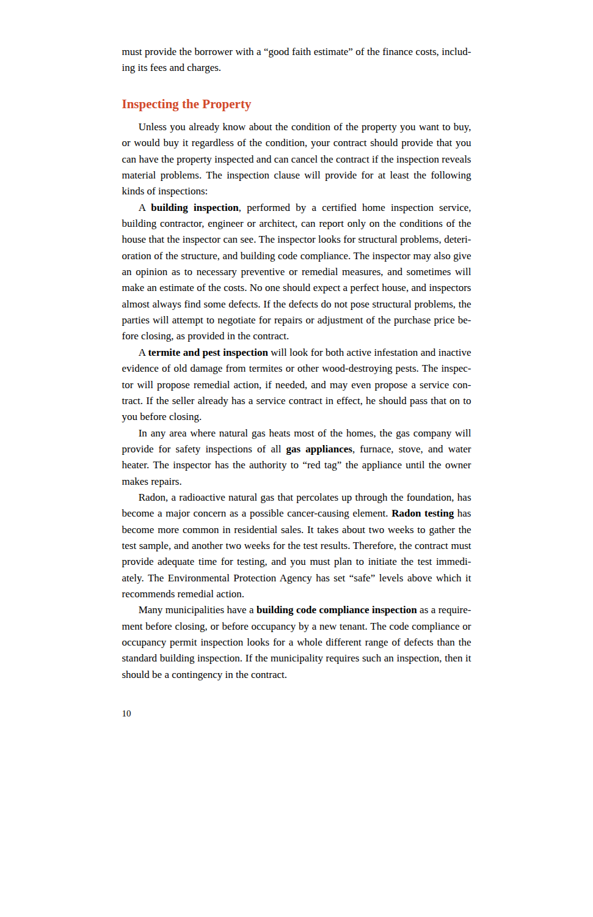must provide the borrower with a “good faith estimate” of the finance costs, including its fees and charges.
Inspecting the Property
Unless you already know about the condition of the property you want to buy, or would buy it regardless of the condition, your contract should provide that you can have the property inspected and can cancel the contract if the inspection reveals material problems. The inspection clause will provide for at least the following kinds of inspections:
A building inspection, performed by a certified home inspection service, building contractor, engineer or architect, can report only on the conditions of the house that the inspector can see. The inspector looks for structural problems, deterioration of the structure, and building code compliance. The inspector may also give an opinion as to necessary preventive or remedial measures, and sometimes will make an estimate of the costs. No one should expect a perfect house, and inspectors almost always find some defects. If the defects do not pose structural problems, the parties will attempt to negotiate for repairs or adjustment of the purchase price before closing, as provided in the contract.
A termite and pest inspection will look for both active infestation and inactive evidence of old damage from termites or other wood-destroying pests. The inspector will propose remedial action, if needed, and may even propose a service contract. If the seller already has a service contract in effect, he should pass that on to you before closing.
In any area where natural gas heats most of the homes, the gas company will provide for safety inspections of all gas appliances, furnace, stove, and water heater. The inspector has the authority to “red tag” the appliance until the owner makes repairs.
Radon, a radioactive natural gas that percolates up through the foundation, has become a major concern as a possible cancer-causing element. Radon testing has become more common in residential sales. It takes about two weeks to gather the test sample, and another two weeks for the test results. Therefore, the contract must provide adequate time for testing, and you must plan to initiate the test immediately. The Environmental Protection Agency has set “safe” levels above which it recommends remedial action.
Many municipalities have a building code compliance inspection as a requirement before closing, or before occupancy by a new tenant. The code compliance or occupancy permit inspection looks for a whole different range of defects than the standard building inspection. If the municipality requires such an inspection, then it should be a contingency in the contract.
10